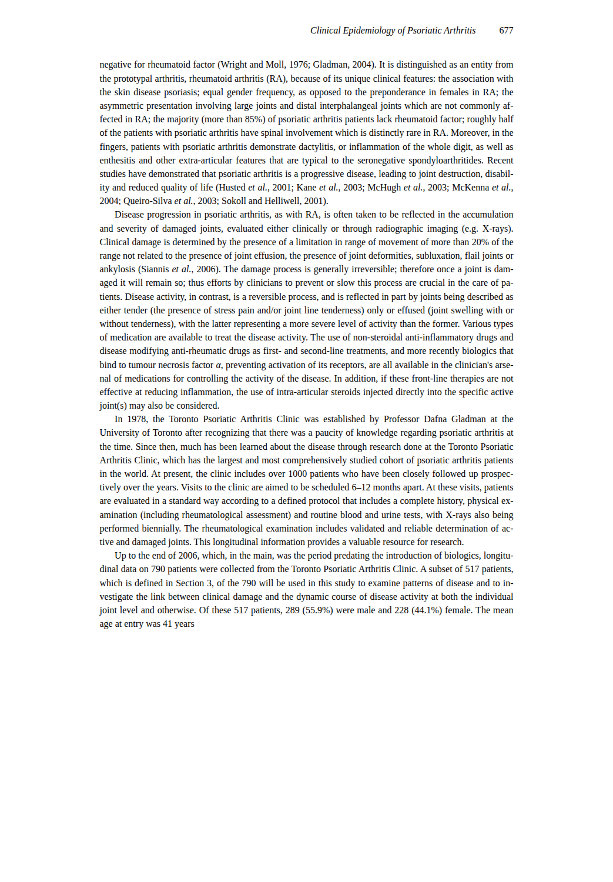Clinical Epidemiology of Psoriatic Arthritis 677
negative for rheumatoid factor (Wright and Moll, 1976; Gladman, 2004). It is distinguished as an entity from the prototypal arthritis, rheumatoid arthritis (RA), because of its unique clinical features: the association with the skin disease psoriasis; equal gender frequency, as opposed to the preponderance in females in RA; the asymmetric presentation involving large joints and distal interphalangeal joints which are not commonly affected in RA; the majority (more than 85%) of psoriatic arthritis patients lack rheumatoid factor; roughly half of the patients with psoriatic arthritis have spinal involvement which is distinctly rare in RA. Moreover, in the fingers, patients with psoriatic arthritis demonstrate dactylitis, or inflammation of the whole digit, as well as enthesitis and other extra-articular features that are typical to the seronegative spondyloarthritides. Recent studies have demonstrated that psoriatic arthritis is a progressive disease, leading to joint destruction, disability and reduced quality of life (Husted et al., 2001; Kane et al., 2003; McHugh et al., 2003; McKenna et al., 2004; Queiro-Silva et al., 2003; Sokoll and Helliwell, 2001).
Disease progression in psoriatic arthritis, as with RA, is often taken to be reflected in the accumulation and severity of damaged joints, evaluated either clinically or through radiographic imaging (e.g. X-rays). Clinical damage is determined by the presence of a limitation in range of movement of more than 20% of the range not related to the presence of joint effusion, the presence of joint deformities, subluxation, flail joints or ankylosis (Siannis et al., 2006). The damage process is generally irreversible; therefore once a joint is damaged it will remain so; thus efforts by clinicians to prevent or slow this process are crucial in the care of patients. Disease activity, in contrast, is a reversible process, and is reflected in part by joints being described as either tender (the presence of stress pain and/or joint line tenderness) only or effused (joint swelling with or without tenderness), with the latter representing a more severe level of activity than the former. Various types of medication are available to treat the disease activity. The use of non-steroidal anti-inflammatory drugs and disease modifying anti-rheumatic drugs as first- and second-line treatments, and more recently biologics that bind to tumour necrosis factor α, preventing activation of its receptors, are all available in the clinician's arsenal of medications for controlling the activity of the disease. In addition, if these front-line therapies are not effective at reducing inflammation, the use of intra-articular steroids injected directly into the specific active joint(s) may also be considered.
In 1978, the Toronto Psoriatic Arthritis Clinic was established by Professor Dafna Gladman at the University of Toronto after recognizing that there was a paucity of knowledge regarding psoriatic arthritis at the time. Since then, much has been learned about the disease through research done at the Toronto Psoriatic Arthritis Clinic, which has the largest and most comprehensively studied cohort of psoriatic arthritis patients in the world. At present, the clinic includes over 1000 patients who have been closely followed up prospectively over the years. Visits to the clinic are aimed to be scheduled 6–12 months apart. At these visits, patients are evaluated in a standard way according to a defined protocol that includes a complete history, physical examination (including rheumatological assessment) and routine blood and urine tests, with X-rays also being performed biennially. The rheumatological examination includes validated and reliable determination of active and damaged joints. This longitudinal information provides a valuable resource for research.
Up to the end of 2006, which, in the main, was the period predating the introduction of biologics, longitudinal data on 790 patients were collected from the Toronto Psoriatic Arthritis Clinic. A subset of 517 patients, which is defined in Section 3, of the 790 will be used in this study to examine patterns of disease and to investigate the link between clinical damage and the dynamic course of disease activity at both the individual joint level and otherwise. Of these 517 patients, 289 (55.9%) were male and 228 (44.1%) female. The mean age at entry was 41 years